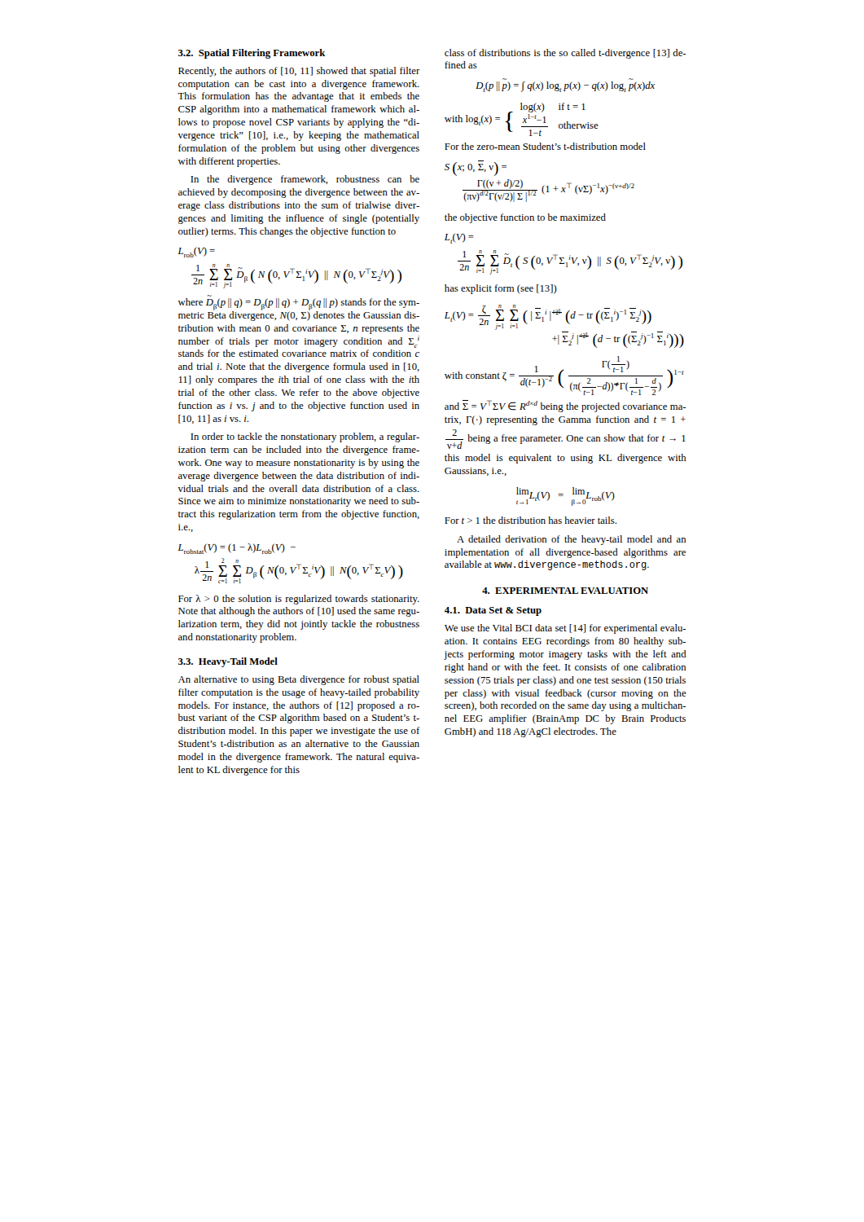3.2. Spatial Filtering Framework
Recently, the authors of [10, 11] showed that spatial filter computation can be cast into a divergence framework. This formulation has the advantage that it embeds the CSP algorithm into a mathematical framework which allows to propose novel CSP variants by applying the “divergence trick” [10], i.e., by keeping the mathematical formulation of the problem but using other divergences with different properties.
In the divergence framework, robustness can be achieved by decomposing the divergence between the average class distributions into the sum of trialwise divergences and limiting the influence of single (potentially outlier) terms. This changes the objective function to
Lrob(V) = 12n nΣi=1 nΣj=1 Dβ ( N (0, V⊤Σ1iV) || N (0, V⊤Σ2jV) )
where Dβ(p || q) = Dβ(p || q) + Dβ(q || p) stands for the symmetric Beta divergence, N(0, Σ) denotes the Gaussian distribution with mean 0 and covariance Σ, n represents the number of trials per motor imagery condition and Σci stands for the estimated covariance matrix of condition c and trial i. Note that the divergence formula used in [10, 11] only compares the ith trial of one class with the ith trial of the other class. We refer to the above objective function as i vs. j and to the objective function used in [10, 11] as i vs. i.
In order to tackle the nonstationary problem, a regularization term can be included into the divergence framework. One way to measure nonstationarity is by using the average divergence between the data distribution of individual trials and the overall data distribution of a class. Since we aim to minimize nonstationarity we need to subtract this regularization term from the objective function, i.e.,
Lrobstat(V) = (1 − λ)Lrob(V) − λ12n 2 Σc=1 nΣi=1 Dβ ( N(0, V⊤ΣciV) || N(0, V⊤ΣcV) )
For λ > 0 the solution is regularized towards stationarity. Note that although the authors of [10] used the same regularization term, they did not jointly tackle the robustness and nonstationarity problem.
3.3. Heavy-Tail Model
An alternative to using Beta divergence for robust spatial filter computation is the usage of heavy-tailed probability models. For instance, the authors of [12] proposed a robust variant of the CSP algorithm based on a Student’s t-distribution model. In this paper we investigate the use of Student’s t-distribution as an alternative to the Gaussian model in the divergence framework. The natural equivalent to KL divergence for this
class of distributions is the so called t-divergence [13] defined as
Dt(p || p) = ∫ q(x) logt p(x) − q(x) logt p(x)dx
with logt(x) = { log(x) if t = 1 x1−t−11−t otherwise
For the zero-mean Student’s t-distribution model
S (x; 0, Σ, ν) = Γ((ν + d)/2)(πν)d/2Γ(ν/2)| Σ |1/2 (1 + x⊤ (νΣ)−1x)−(ν+d)/2
the objective function to be maximized
Lt(V) = 12n nΣi=1 nΣj=1 Dt ( S (0, V⊤Σ1iV, ν) || S (0, V⊤Σ2jV, ν) )
has explicit form (see [13])
Lt(V) = ζ 2n nΣj=1 nΣi=1 ( | Σ1i |t−12 (d − tr ((Σ1i)−1 Σ2j)) +| Σ2j |t−12 (d − tr ((Σ2j)−1 Σ1i)))
with constant ζ = 1 d(t−1)−2 ( Γ(1 t−1)(π(2 t−1−d))d 2Γ(1 t−1−d 2) )1−t
and Σ = V⊤ΣV ∈ Rd×d being the projected covariance matrix, Γ(·) representing the Gamma function and t = 1 + 2 ν+d being a free parameter. One can show that for t → 1 this model is equivalent to using KL divergence with Gaussians, i.e.,
lim t→1 Lt(V) = lim β→0 Lrob(V)
For t > 1 the distribution has heavier tails.
A detailed derivation of the heavy-tail model and an implementation of all divergence-based algorithms are available at www.divergence-methods.org.
4. Experimental Evaluation
4.1. Data Set & Setup
We use the Vital BCI data set [14] for experimental evaluation. It contains EEG recordings from 80 healthy subjects performing motor imagery tasks with the left and right hand or with the feet. It consists of one calibration session (75 trials per class) and one test session (150 trials per class) with visual feedback (cursor moving on the screen), both recorded on the same day using a multichannel EEG amplifier (BrainAmp DC by Brain Products GmbH) and 118 Ag/AgCl electrodes. The